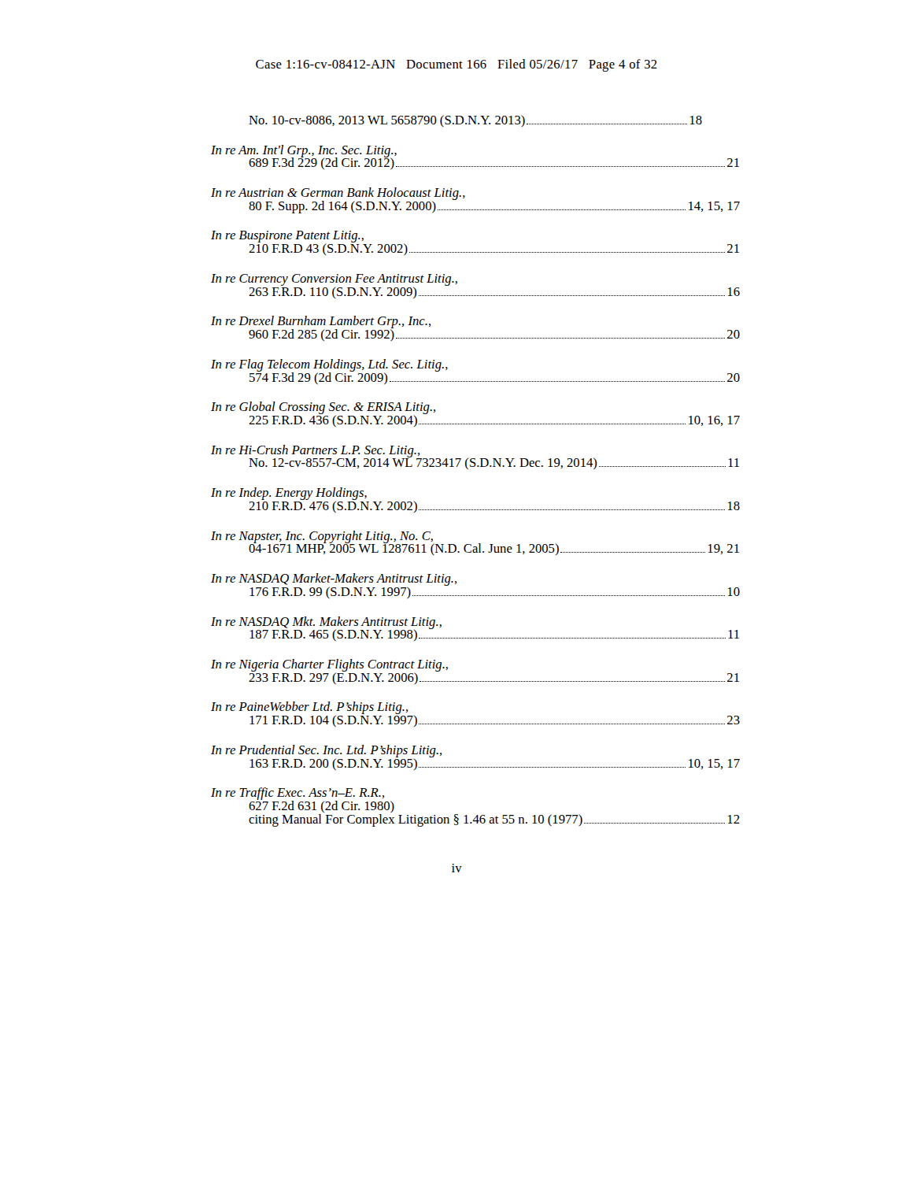Case 1:16-cv-08412-AJN Document 166 Filed 05/26/17 Page 4 of 32
No. 10-cv-8086, 2013 WL 5658790 (S.D.N.Y. 2013) 18
In re Am. Int'l Grp., Inc. Sec. Litig.,
689 F.3d 229 (2d Cir. 2012) 21
In re Austrian & German Bank Holocaust Litig.,
80 F. Supp. 2d 164 (S.D.N.Y. 2000) 14, 15, 17
In re Buspirone Patent Litig.,
210 F.R.D 43 (S.D.N.Y. 2002) 21
In re Currency Conversion Fee Antitrust Litig.,
263 F.R.D. 110 (S.D.N.Y. 2009) 16
In re Drexel Burnham Lambert Grp., Inc.,
960 F.2d 285 (2d Cir. 1992) 20
In re Flag Telecom Holdings, Ltd. Sec. Litig.,
574 F.3d 29 (2d Cir. 2009) 20
In re Global Crossing Sec. & ERISA Litig.,
225 F.R.D. 436 (S.D.N.Y. 2004) 10, 16, 17
In re Hi-Crush Partners L.P. Sec. Litig.,
No. 12-cv-8557-CM, 2014 WL 7323417 (S.D.N.Y. Dec. 19, 2014) 11
In re Indep. Energy Holdings,
210 F.R.D. 476 (S.D.N.Y. 2002) 18
In re Napster, Inc. Copyright Litig., No. C,
04-1671 MHP, 2005 WL 1287611 (N.D. Cal. June 1, 2005) 19, 21
In re NASDAQ Market-Makers Antitrust Litig.,
176 F.R.D. 99 (S.D.N.Y. 1997) 10
In re NASDAQ Mkt. Makers Antitrust Litig.,
187 F.R.D. 465 (S.D.N.Y. 1998) 11
In re Nigeria Charter Flights Contract Litig.,
233 F.R.D. 297 (E.D.N.Y. 2006) 21
In re PaineWebber Ltd. P’ships Litig.,
171 F.R.D. 104 (S.D.N.Y. 1997) 23
In re Prudential Sec. Inc. Ltd. P’ships Litig.,
163 F.R.D. 200 (S.D.N.Y. 1995) 10, 15, 17
In re Traffic Exec. Ass’n–E. R.R.,
627 F.2d 631 (2d Cir. 1980)
citing Manual For Complex Litigation § 1.46 at 55 n. 10 (1977) 12
iv